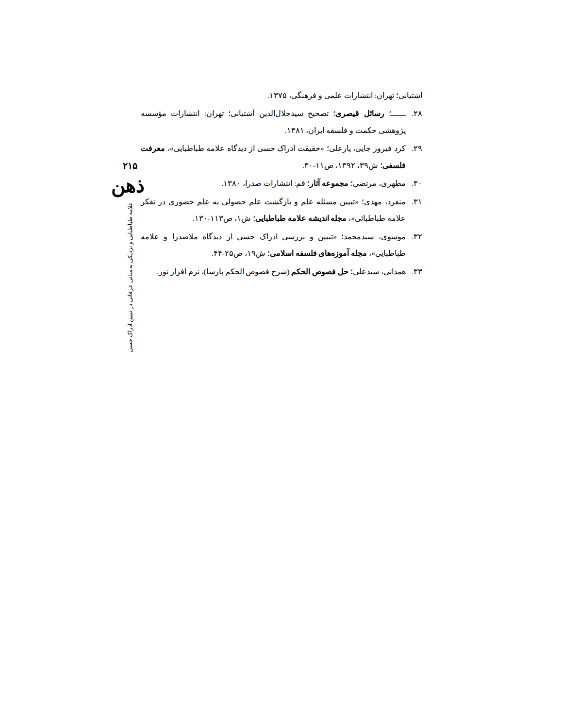۲۱۵
ذهن
علامه طباطبایی و نزدیکی به مبانی عرفانی در تبیین ادراک حسی
آشتیانی؛ تهران: انتشارات علمی و فرهنگی، ۱۳۷۵.
۲۸. ــــــ؛ رسائل قیصری؛ تصحیح سیدجلال‌الدین آشتیانی؛ تهران: انتشارات مؤسسه پژوهشی حکمت و فلسفه ایران، ۱۳۸۱.
۲۹. کرد فیروز جایی، یارعلی؛ «حقیقت ادراک حسی از دیدگاه علامه طباطبایی»، معرفت فلسفی؛ ش۳۹، ۱۳۹۲، ص۱۱-۳۰.
۳۰. مطهری، مرتضی؛ مجموعه آثار؛ قم: انتشارات صدرا، ۱۳۸۰.
۳۱. منفرد، مهدی؛ «تبیین مسئله علم و بازگشت علم حصولی به علم حضوری در تفکر علامه طباطبائی»، مجله اندیشه علامه طباطبایی؛ ش۱، ص۱۱۳-۱۳۰.
۳۲. موسوی، سیدمحمد؛ «تبیین و بررسی ادراک حسی از دیدگاه ملاصدرا و علامه طباطبایی»، مجله آموزه‌های فلسفه اسلامی؛ ش۱۹، ص۲۵-۴۴.
۳۳. همدانی، سیدعلی؛ حل فصوص الحکم (شرح فصوص الحکم پارسا)، نرم افزار نور.